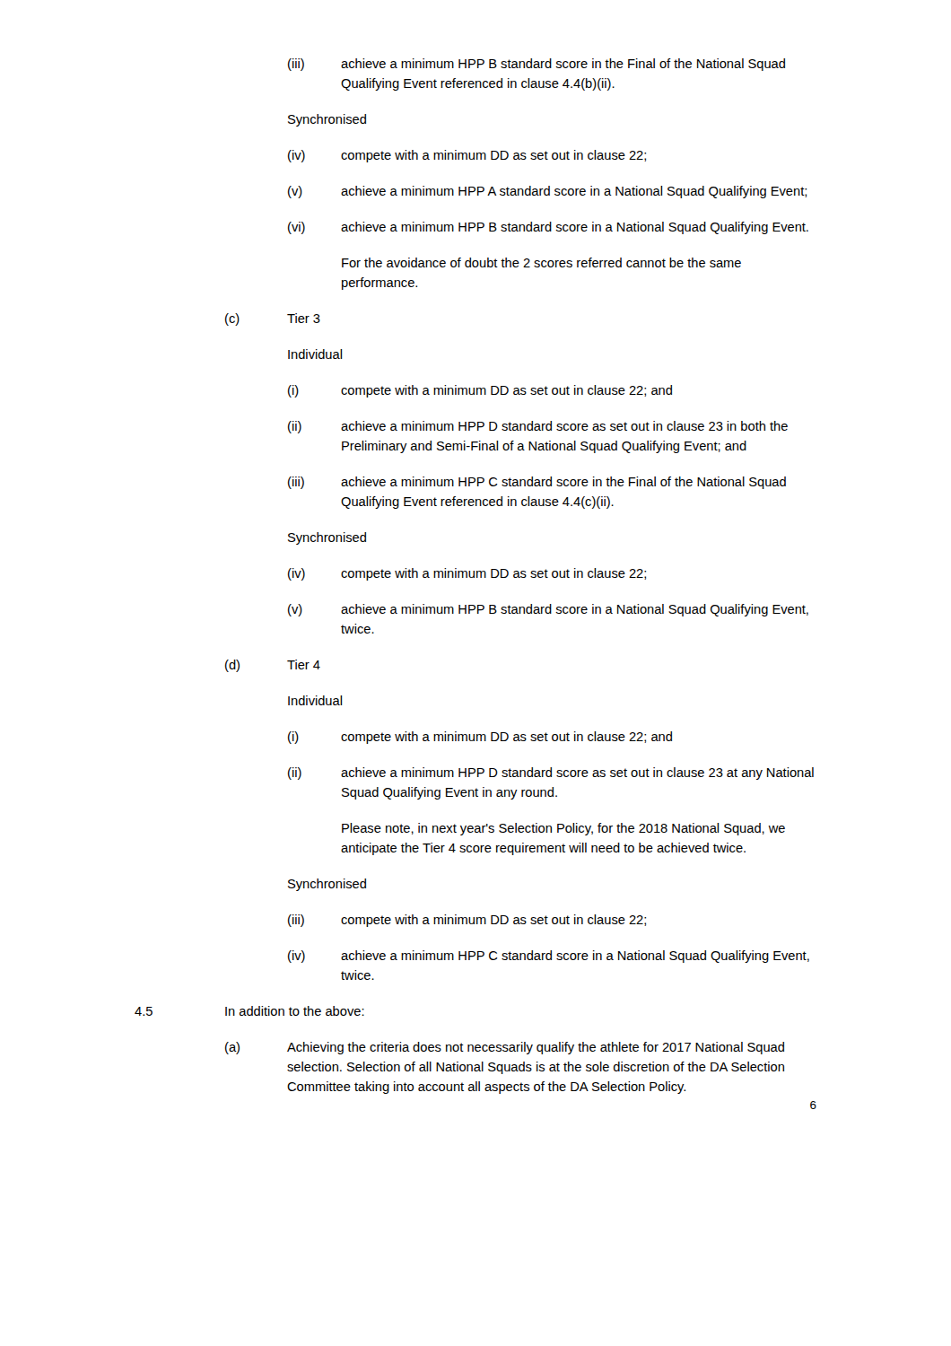(iii)
achieve a minimum HPP B standard score in the Final of the National Squad Qualifying Event referenced in clause 4.4(b)(ii).
Synchronised
(iv)
compete with a minimum DD as set out in clause 22;
(v)
achieve a minimum HPP A standard score in a National Squad Qualifying Event;
(vi)
achieve a minimum HPP B standard score in a National Squad Qualifying Event.
For the avoidance of doubt the 2 scores referred cannot be the same performance.
(c)
Tier 3
Individual
(i)
compete with a minimum DD as set out in clause 22; and
(ii)
achieve a minimum HPP D standard score as set out in clause 23 in both the Preliminary and Semi-Final of a National Squad Qualifying Event; and
(iii)
achieve a minimum HPP C standard score in the Final of the National Squad Qualifying Event referenced in clause 4.4(c)(ii).
Synchronised
(iv)
compete with a minimum DD as set out in clause 22;
(v)
achieve a minimum HPP B standard score in a National Squad Qualifying Event, twice.
(d)
Tier 4
Individual
(i)
compete with a minimum DD as set out in clause 22; and
(ii)
achieve a minimum HPP D standard score as set out in clause 23 at any National Squad Qualifying Event in any round.
Please note, in next year's Selection Policy, for the 2018 National Squad, we anticipate the Tier 4 score requirement will need to be achieved twice.
Synchronised
(iii)
compete with a minimum DD as set out in clause 22;
(iv)
achieve a minimum HPP C standard score in a National Squad Qualifying Event, twice.
4.5
In addition to the above:
(a)
Achieving the criteria does not necessarily qualify the athlete for 2017 National Squad selection. Selection of all National Squads is at the sole discretion of the DA Selection Committee taking into account all aspects of the DA Selection Policy.
6